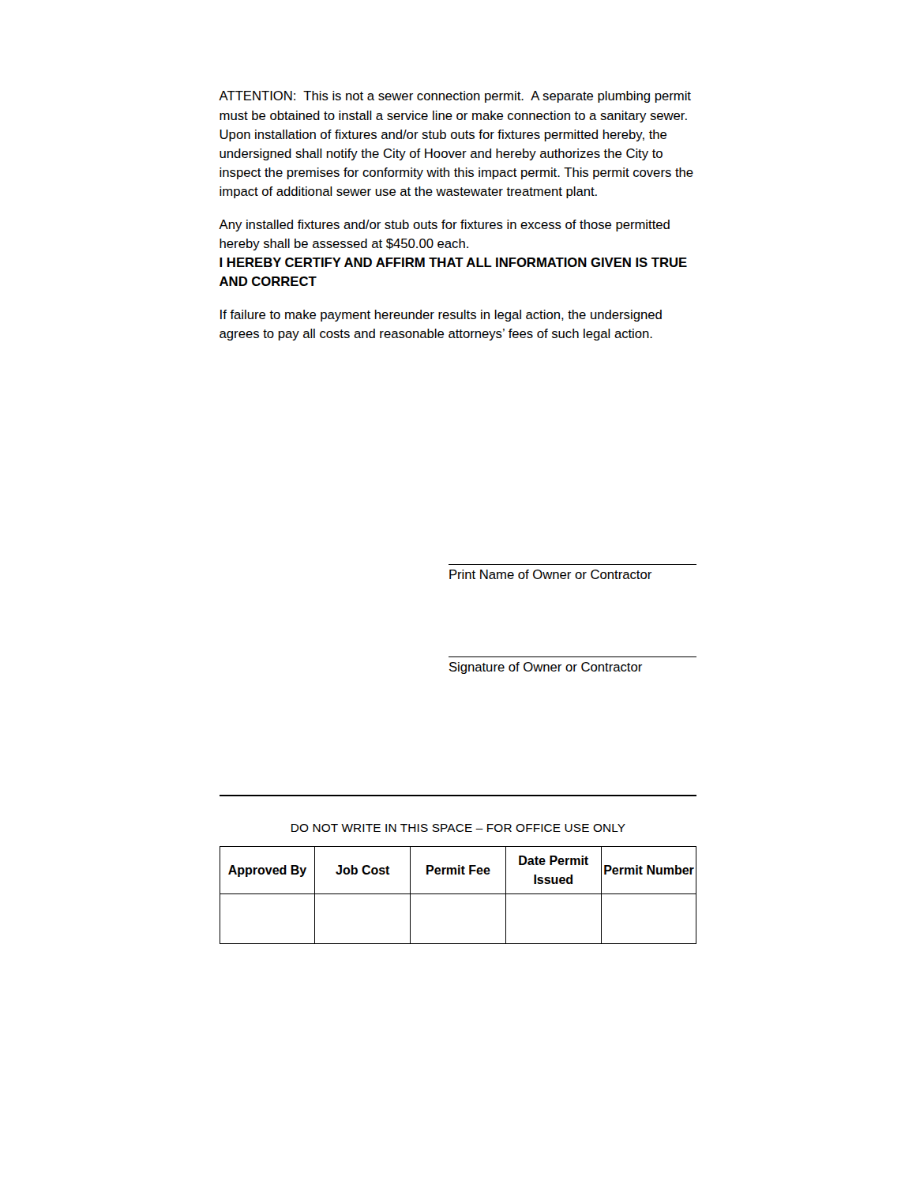ATTENTION: This is not a sewer connection permit. A separate plumbing permit must be obtained to install a service line or make connection to a sanitary sewer. Upon installation of fixtures and/or stub outs for fixtures permitted hereby, the undersigned shall notify the City of Hoover and hereby authorizes the City to inspect the premises for conformity with this impact permit. This permit covers the impact of additional sewer use at the wastewater treatment plant.
Any installed fixtures and/or stub outs for fixtures in excess of those permitted hereby shall be assessed at $450.00 each.
I HEREBY CERTIFY AND AFFIRM THAT ALL INFORMATION GIVEN IS TRUE AND CORRECT
If failure to make payment hereunder results in legal action, the undersigned agrees to pay all costs and reasonable attorneys’ fees of such legal action.
Print Name of Owner or Contractor
Signature of Owner or Contractor
DO NOT WRITE IN THIS SPACE – FOR OFFICE USE ONLY
| Approved By | Job Cost | Permit Fee | Date Permit Issued | Permit Number |
| --- | --- | --- | --- | --- |